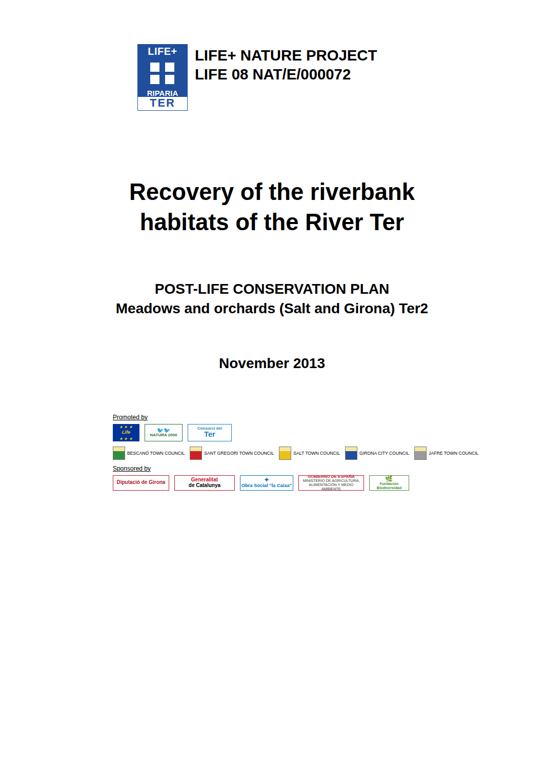LIFE+
RIPARIA
TER
LIFE+ NATURE PROJECT
LIFE 08 NAT/E/000072
Recovery of the riverbank habitats of the River Ter
POST-LIFE CONSERVATION PLAN
Meadows and orchards (Salt and Girona) Ter2
November 2013
Promoted by
Life 🐦🐦NATURA 2000 Consorci delTer
BESCANÓ TOWN COUNCIL SANT GREGORI TOWN COUNCIL SALT TOWN COUNCIL GIRONA CITY COUNCIL JAFRE TOWN COUNCIL
Sponsored by
Diputació de Girona Generalitat de Catalunya ✦Obra Social "la Caixa" GOBIERNO DE ESPAÑA MINISTERIO DE AGRICULTURA, ALIMENTACIÓN Y MEDIO AMBIENTE 🌿Fundación Biodiversidad